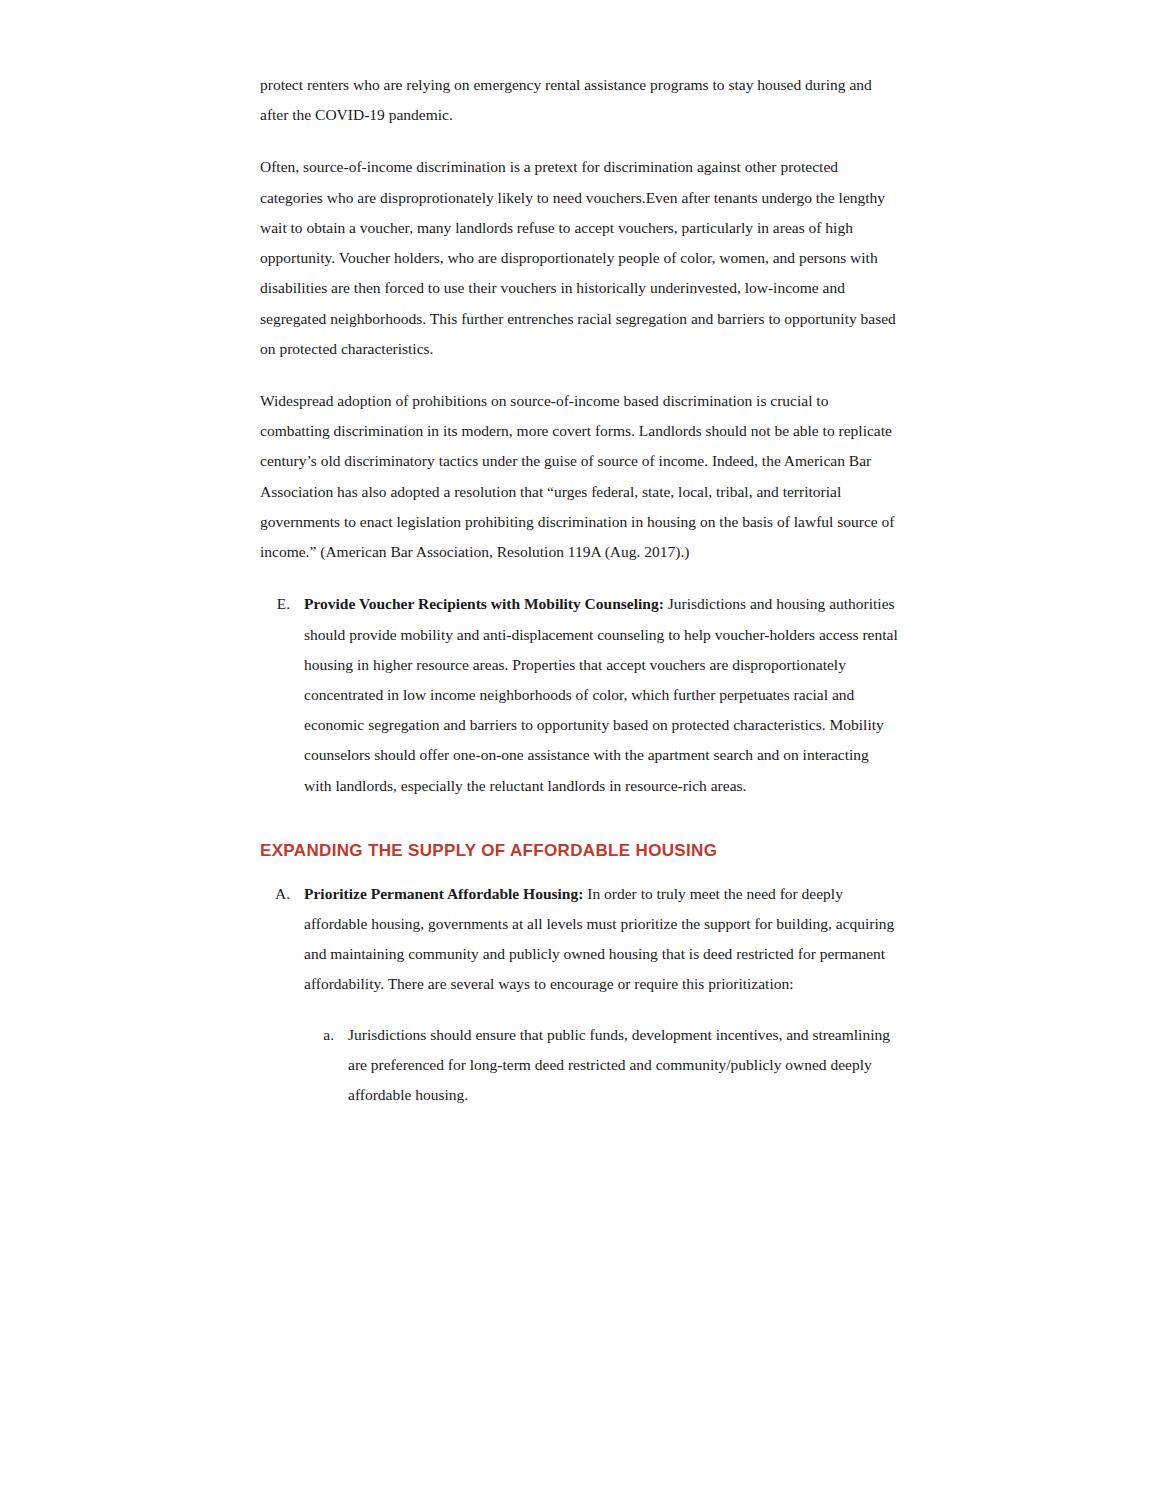protect renters who are relying on emergency rental assistance programs to stay housed during and after the COVID-19 pandemic.
Often, source-of-income discrimination is a pretext for discrimination against other protected categories who are disproprotionately likely to need vouchers.Even after tenants undergo the lengthy wait to obtain a voucher, many landlords refuse to accept vouchers, particularly in areas of high opportunity. Voucher holders, who are disproportionately people of color, women, and persons with disabilities are then forced to use their vouchers in historically underinvested, low-income and segregated neighborhoods. This further entrenches racial segregation and barriers to opportunity based on protected characteristics.
Widespread adoption of prohibitions on source-of-income based discrimination is crucial to combatting discrimination in its modern, more covert forms. Landlords should not be able to replicate century’s old discriminatory tactics under the guise of source of income. Indeed, the American Bar Association has also adopted a resolution that “urges federal, state, local, tribal, and territorial governments to enact legislation prohibiting discrimination in housing on the basis of lawful source of income.” (American Bar Association, Resolution 119A (Aug. 2017).)
Provide Voucher Recipients with Mobility Counseling: Jurisdictions and housing authorities should provide mobility and anti-displacement counseling to help voucher-holders access rental housing in higher resource areas. Properties that accept vouchers are disproportionately concentrated in low income neighborhoods of color, which further perpetuates racial and economic segregation and barriers to opportunity based on protected characteristics. Mobility counselors should offer one-on-one assistance with the apartment search and on interacting with landlords, especially the reluctant landlords in resource-rich areas.
Expanding the Supply of Affordable Housing
Prioritize Permanent Affordable Housing: In order to truly meet the need for deeply affordable housing, governments at all levels must prioritize the support for building, acquiring and maintaining community and publicly owned housing that is deed restricted for permanent affordability. There are several ways to encourage or require this prioritization:
Jurisdictions should ensure that public funds, development incentives, and streamlining are preferenced for long-term deed restricted and community/publicly owned deeply affordable housing.